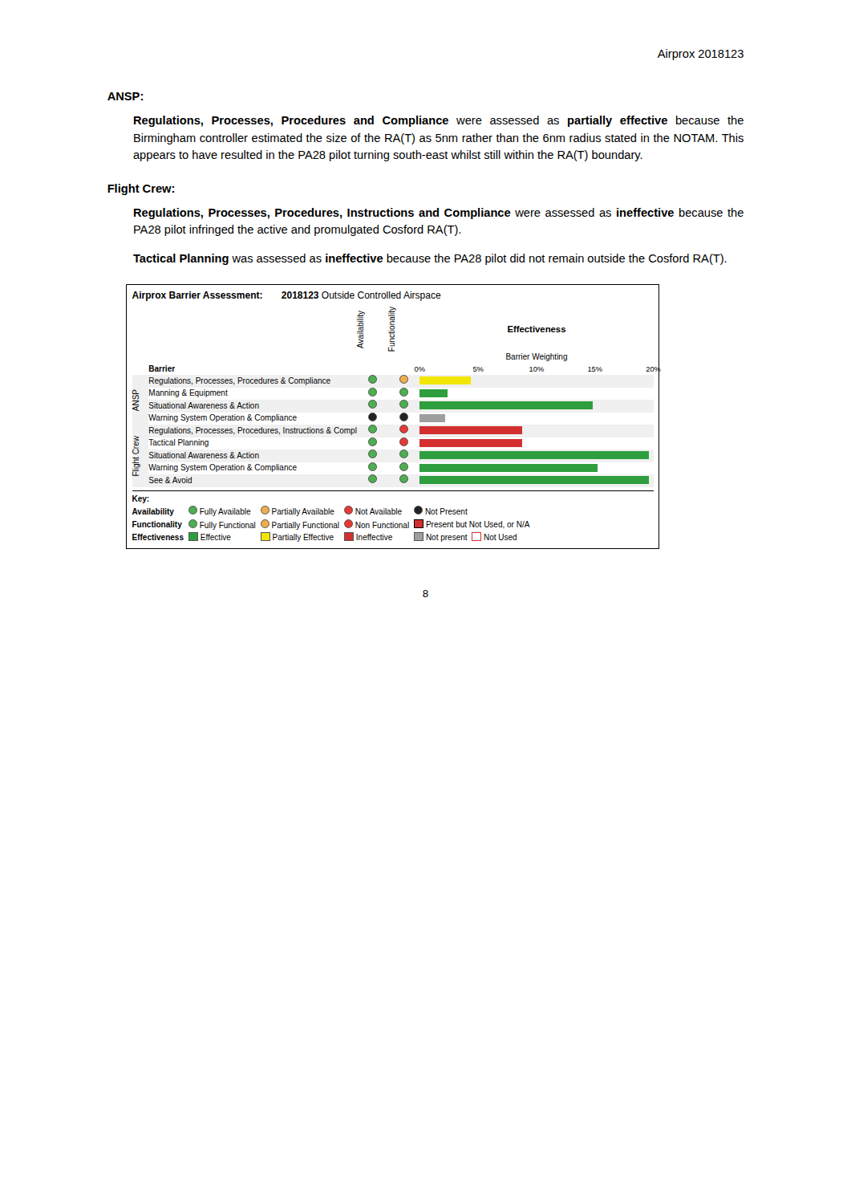Airprox 2018123
ANSP:
Regulations, Processes, Procedures and Compliance were assessed as partially effective because the Birmingham controller estimated the size of the RA(T) as 5nm rather than the 6nm radius stated in the NOTAM. This appears to have resulted in the PA28 pilot turning south-east whilst still within the RA(T) boundary.
Flight Crew:
Regulations, Processes, Procedures, Instructions and Compliance were assessed as ineffective because the PA28 pilot infringed the active and promulgated Cosford RA(T).
Tactical Planning was assessed as ineffective because the PA28 pilot did not remain outside the Cosford RA(T).
Airprox Barrier Assessment: 2018123 Outside Controlled Airspace
| | | Availability | Functionality | Effectiveness |
| | | | | Barrier Weighting |
| | Barrier | | | 0% 5% 10% 15% 20% |
| ANSP | Regulations, Processes, Procedures & Compliance | | | |
| Manning & Equipment | | | |
| Situational Awareness & Action | | | |
| Warning System Operation & Compliance | | | |
| Flight Crew | Regulations, Processes, Procedures, Instructions & Compliance | | | |
| Tactical Planning | | | |
| Situational Awareness & Action | | | |
| Warning System Operation & Compliance | | | |
| See & Avoid | | | |
| Key: | | | | |
| Availability | Fully Available | Partially Available | Not Available | Not Present |
| Functionality | Fully Functional | Partially Functional | Non Functional | Present but Not Used, or N/A |
| Effectiveness | Effective | Partially Effective | Ineffective | Not present Not Used |
8